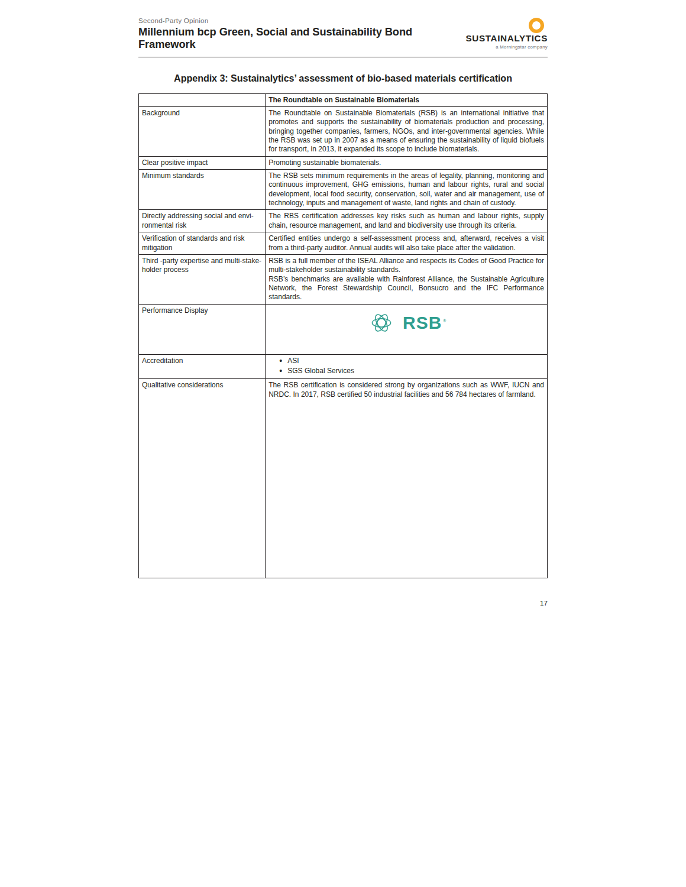Second-Party Opinion
Millennium bcp Green, Social and Sustainability Bond Framework
SUSTAINALYTICS a Morningstar company
Appendix 3: Sustainalytics’ assessment of bio-based materials certification
| | The Roundtable on Sustainable Biomaterials |
| Background | The Roundtable on Sustainable Biomaterials (RSB) is an international initiative that promotes and supports the sustainability of biomaterials production and processing, bringing together companies, farmers, NGOs, and inter-governmental agencies. While the RSB was set up in 2007 as a means of ensuring the sustainability of liquid biofuels for transport, in 2013, it expanded its scope to include biomaterials. |
| Clear positive impact | Promoting sustainable biomaterials. |
| Minimum standards | The RSB sets minimum requirements in the areas of legality, planning, monitoring and continuous improvement, GHG emissions, human and labour rights, rural and social development, local food security, conservation, soil, water and air management, use of technology, inputs and management of waste, land rights and chain of custody. |
| Directly addressing social and environmental risk | The RBS certification addresses key risks such as human and labour rights, supply chain, resource management, and land and biodiversity use through its criteria. |
| Verification of standards and risk mitigation | Certified entities undergo a self-assessment process and, afterward, receives a visit from a third-party auditor. Annual audits will also take place after the validation. |
| Third -party expertise and multi-stakeholder process | RSB is a full member of the ISEAL Alliance and respects its Codes of Good Practice for multi-stakeholder sustainability standards. RSB’s benchmarks are available with Rainforest Alliance, the Sustainable Agriculture Network, the Forest Stewardship Council, Bonsucro and the IFC Performance standards. |
| Performance Display | RSB ® |
| Accreditation | ASI SGS Global Services |
| Qualitative considerations | The RSB certification is considered strong by organizations such as WWF, IUCN and NRDC. In 2017, RSB certified 50 industrial facilities and 56 784 hectares of farmland. |
17